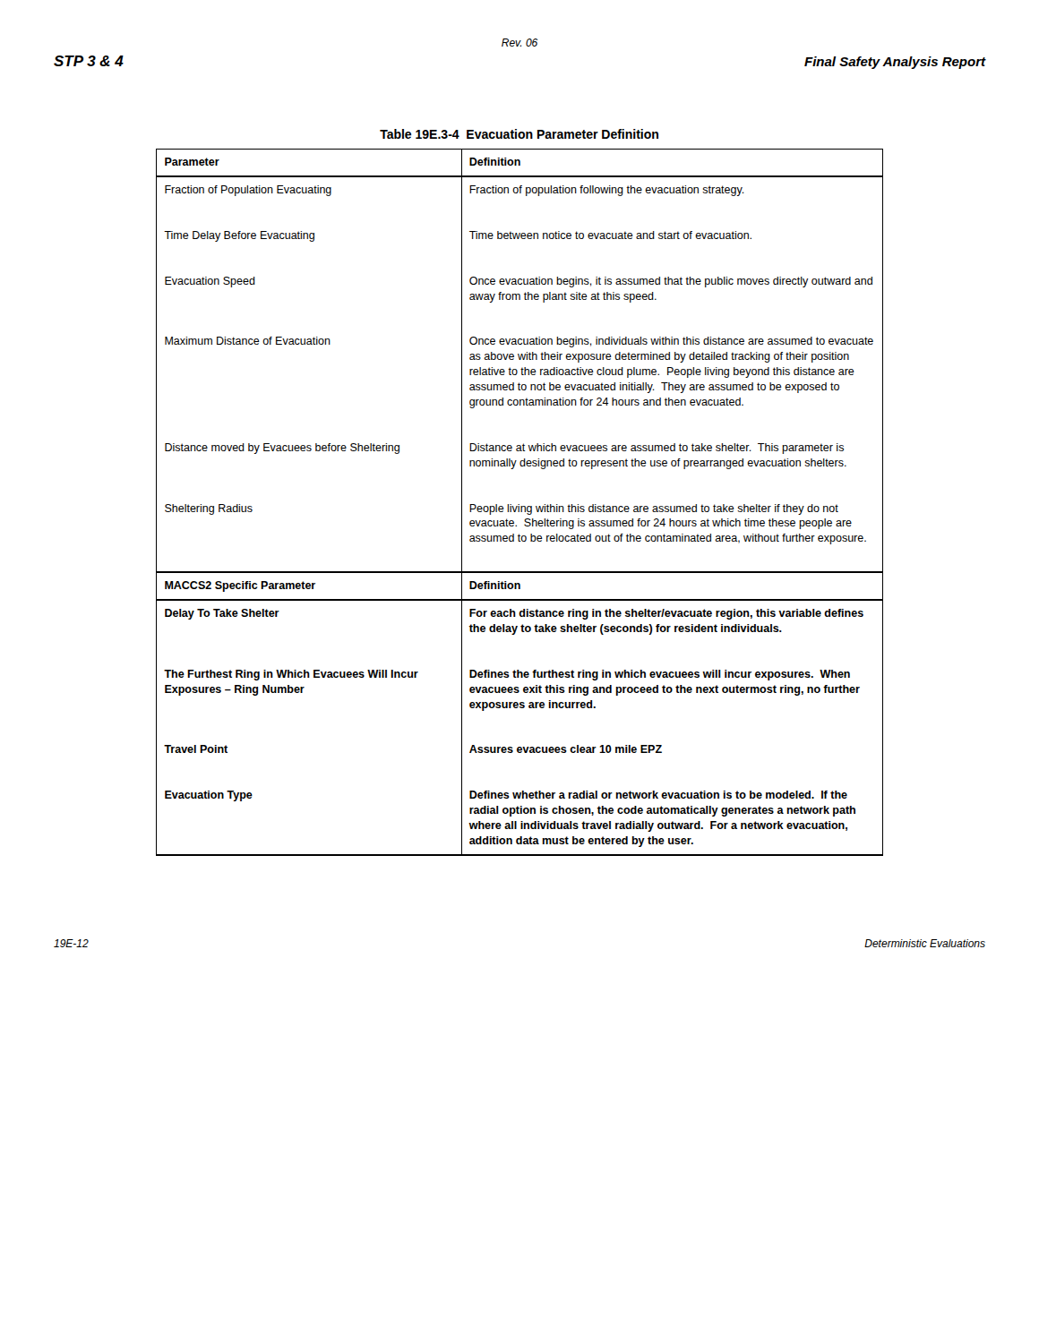Rev. 06
STP 3 & 4
Final Safety Analysis Report
Table 19E.3-4 Evacuation Parameter Definition
| Parameter | Definition |
| --- | --- |
| Fraction of Population Evacuating | Fraction of population following the evacuation strategy. |
| Time Delay Before Evacuating | Time between notice to evacuate and start of evacuation. |
| Evacuation Speed | Once evacuation begins, it is assumed that the public moves directly outward and away from the plant site at this speed. |
| Maximum Distance of Evacuation | Once evacuation begins, individuals within this distance are assumed to evacuate as above with their exposure determined by detailed tracking of their position relative to the radioactive cloud plume. People living beyond this distance are assumed to not be evacuated initially. They are assumed to be exposed to ground contamination for 24 hours and then evacuated. |
| Distance moved by Evacuees before Sheltering | Distance at which evacuees are assumed to take shelter. This parameter is nominally designed to represent the use of prearranged evacuation shelters. |
| Sheltering Radius | People living within this distance are assumed to take shelter if they do not evacuate. Sheltering is assumed for 24 hours at which time these people are assumed to be relocated out of the contaminated area, without further exposure. |
| MACCS2 Specific Parameter | Definition |
| Delay To Take Shelter | For each distance ring in the shelter/evacuate region, this variable defines the delay to take shelter (seconds) for resident individuals. |
| The Furthest Ring in Which Evacuees Will Incur Exposures – Ring Number | Defines the furthest ring in which evacuees will incur exposures. When evacuees exit this ring and proceed to the next outermost ring, no further exposures are incurred. |
| Travel Point | Assures evacuees clear 10 mile EPZ |
| Evacuation Type | Defines whether a radial or network evacuation is to be modeled. If the radial option is chosen, the code automatically generates a network path where all individuals travel radially outward. For a network evacuation, addition data must be entered by the user. |
19E-12
Deterministic Evaluations